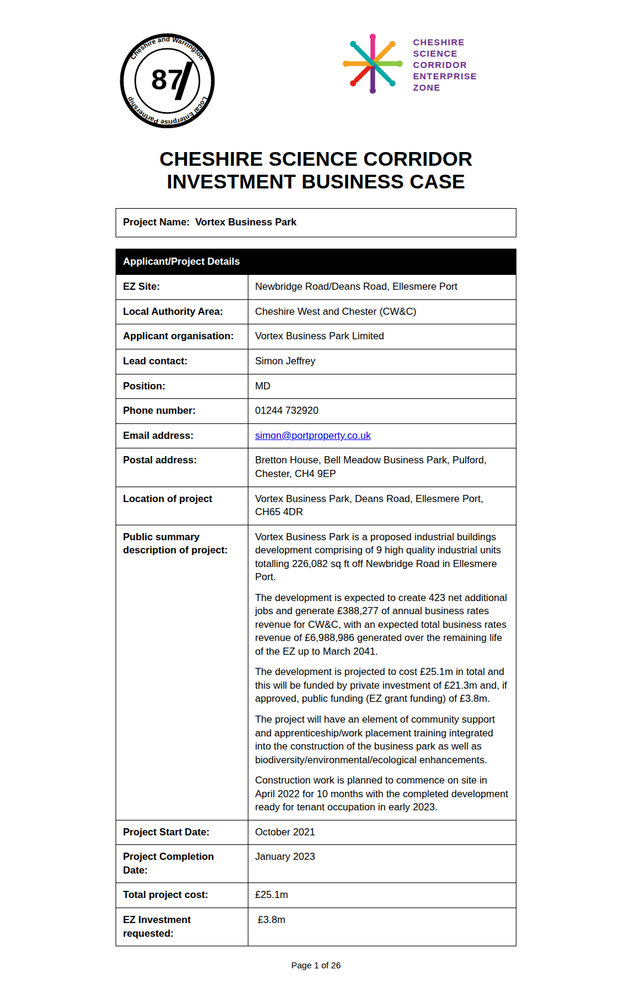Cheshire and Warrington Local Enterprise Partnership 87
CHESHIRE SCIENCE CORRIDOR ENTERPRISE ZONE
CHESHIRE SCIENCE CORRIDOR
INVESTMENT BUSINESS CASE
Project Name: Vortex Business Park
Applicant/Project Details
| EZ Site: | Newbridge Road/Deans Road, Ellesmere Port |
| Local Authority Area: | Cheshire West and Chester (CW&C) |
| Applicant organisation: | Vortex Business Park Limited |
| Lead contact: | Simon Jeffrey |
| Position: | MD |
| Phone number: | 01244 732920 |
| Email address: | simon@portproperty.co.uk |
| Postal address: | Bretton House, Bell Meadow Business Park, Pulford, Chester, CH4 9EP |
| Location of project | Vortex Business Park, Deans Road, Ellesmere Port, CH65 4DR |
| Public summary description of project: | Vortex Business Park is a proposed industrial buildings development comprising of 9 high quality industrial units totalling 226,082 sq ft off Newbridge Road in Ellesmere Port. The development is expected to create 423 net additional jobs and generate £388,277 of annual business rates revenue for CW&C, with an expected total business rates revenue of £6,988,986 generated over the remaining life of the EZ up to March 2041. The development is projected to cost £25.1m in total and this will be funded by private investment of £21.3m and, if approved, public funding (EZ grant funding) of £3.8m. The project will have an element of community support and apprenticeship/work placement training integrated into the construction of the business park as well as biodiversity/environmental/ecological enhancements. Construction work is planned to commence on site in April 2022 for 10 months with the completed development ready for tenant occupation in early 2023. |
| Project Start Date: | October 2021 |
| Project Completion Date: | January 2023 |
| Total project cost: | £25.1m |
| EZ Investment requested: | £3.8m |
Page 1 of 26